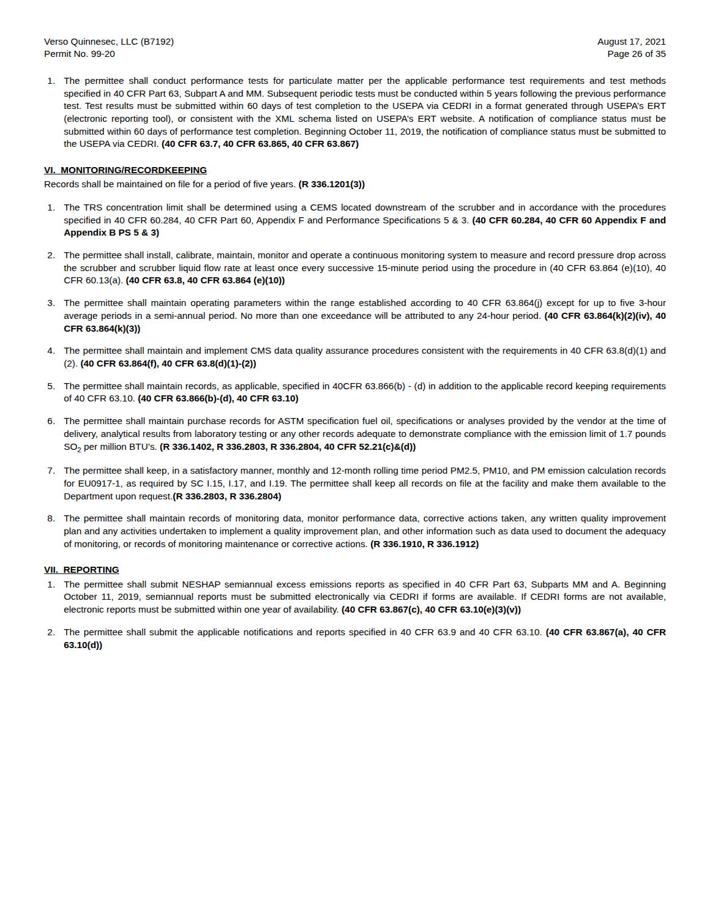Verso Quinnesec, LLC (B7192)
Permit No. 99-20
August 17, 2021
Page 26 of 35
The permittee shall conduct performance tests for particulate matter per the applicable performance test requirements and test methods specified in 40 CFR Part 63, Subpart A and MM. Subsequent periodic tests must be conducted within 5 years following the previous performance test. Test results must be submitted within 60 days of test completion to the USEPA via CEDRI in a format generated through USEPA’s ERT (electronic reporting tool), or consistent with the XML schema listed on USEPA’s ERT website. A notification of compliance status must be submitted within 60 days of performance test completion. Beginning October 11, 2019, the notification of compliance status must be submitted to the USEPA via CEDRI. (40 CFR 63.7, 40 CFR 63.865, 40 CFR 63.867)
VI. MONITORING/RECORDKEEPING
Records shall be maintained on file for a period of five years. (R 336.1201(3))
The TRS concentration limit shall be determined using a CEMS located downstream of the scrubber and in accordance with the procedures specified in 40 CFR 60.284, 40 CFR Part 60, Appendix F and Performance Specifications 5 & 3. (40 CFR 60.284, 40 CFR 60 Appendix F and Appendix B PS 5 & 3)
The permittee shall install, calibrate, maintain, monitor and operate a continuous monitoring system to measure and record pressure drop across the scrubber and scrubber liquid flow rate at least once every successive 15-minute period using the procedure in (40 CFR 63.864 (e)(10), 40 CFR 60.13(a). (40 CFR 63.8, 40 CFR 63.864 (e)(10))
The permittee shall maintain operating parameters within the range established according to 40 CFR 63.864(j) except for up to five 3-hour average periods in a semi-annual period. No more than one exceedance will be attributed to any 24-hour period. (40 CFR 63.864(k)(2)(iv), 40 CFR 63.864(k)(3))
The permittee shall maintain and implement CMS data quality assurance procedures consistent with the requirements in 40 CFR 63.8(d)(1) and (2). (40 CFR 63.864(f), 40 CFR 63.8(d)(1)-(2))
The permittee shall maintain records, as applicable, specified in 40CFR 63.866(b) - (d) in addition to the applicable record keeping requirements of 40 CFR 63.10. (40 CFR 63.866(b)-(d), 40 CFR 63.10)
The permittee shall maintain purchase records for ASTM specification fuel oil, specifications or analyses provided by the vendor at the time of delivery, analytical results from laboratory testing or any other records adequate to demonstrate compliance with the emission limit of 1.7 pounds SO2 per million BTU’s. (R 336.1402, R 336.2803, R 336.2804, 40 CFR 52.21(c)&(d))
The permittee shall keep, in a satisfactory manner, monthly and 12-month rolling time period PM2.5, PM10, and PM emission calculation records for EU0917-1, as required by SC I.15, I.17, and I.19. The permittee shall keep all records on file at the facility and make them available to the Department upon request.(R 336.2803, R 336.2804)
The permittee shall maintain records of monitoring data, monitor performance data, corrective actions taken, any written quality improvement plan and any activities undertaken to implement a quality improvement plan, and other information such as data used to document the adequacy of monitoring, or records of monitoring maintenance or corrective actions. (R 336.1910, R 336.1912)
VII. REPORTING
The permittee shall submit NESHAP semiannual excess emissions reports as specified in 40 CFR Part 63, Subparts MM and A. Beginning October 11, 2019, semiannual reports must be submitted electronically via CEDRI if forms are available. If CEDRI forms are not available, electronic reports must be submitted within one year of availability. (40 CFR 63.867(c), 40 CFR 63.10(e)(3)(v))
The permittee shall submit the applicable notifications and reports specified in 40 CFR 63.9 and 40 CFR 63.10. (40 CFR 63.867(a), 40 CFR 63.10(d))